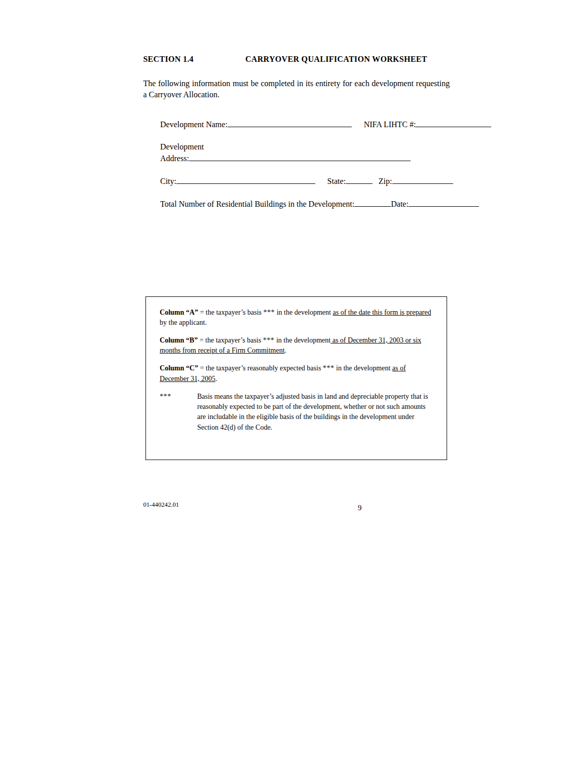SECTION 1.4 CARRYOVER QUALIFICATION WORKSHEET
The following information must be completed in its entirety for each development requesting a Carryover Allocation.
Development Name: NIFA LIHTC #:
Development
Address:
City: State: Zip:
Total Number of Residential Buildings in the Development: Date:
Column “A” = the taxpayer’s basis *** in the development as of the date this form is prepared by the applicant.
Column “B” = the taxpayer’s basis *** in the development as of December 31, 2003 or six months from receipt of a Firm Commitment.
Column “C” = the taxpayer’s reasonably expected basis *** in the development as of December 31, 2005.
***
Basis means the taxpayer’s adjusted basis in land and depreciable property that is reasonably expected to be part of the development, whether or not such amounts are includable in the eligible basis of the buildings in the development under Section 42(d) of the Code.
01-440242.01 9